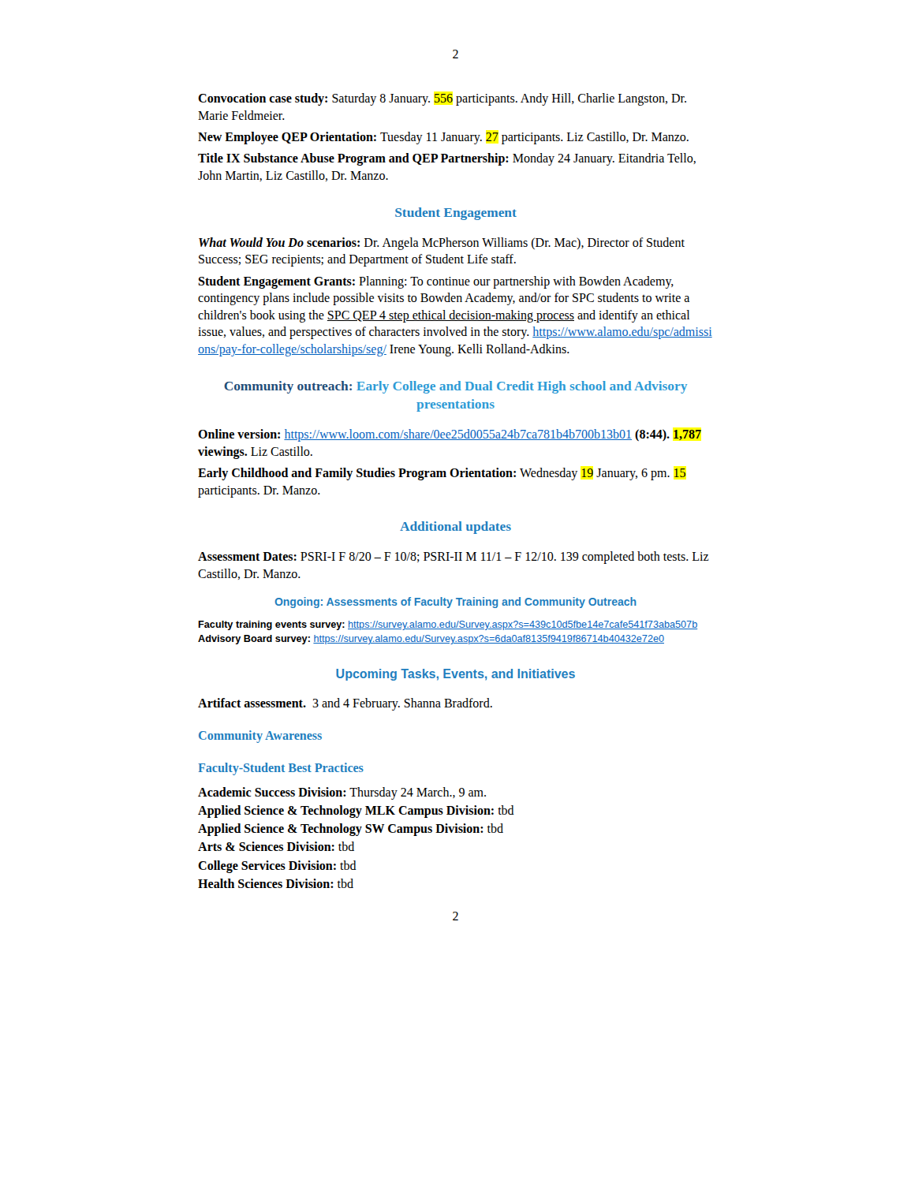2
Convocation case study: Saturday 8 January. 556 participants. Andy Hill, Charlie Langston, Dr. Marie Feldmeier.
New Employee QEP Orientation: Tuesday 11 January. 27 participants. Liz Castillo, Dr. Manzo.
Title IX Substance Abuse Program and QEP Partnership: Monday 24 January. Eitandria Tello, John Martin, Liz Castillo, Dr. Manzo.
Student Engagement
What Would You Do scenarios: Dr. Angela McPherson Williams (Dr. Mac), Director of Student Success; SEG recipients; and Department of Student Life staff.
Student Engagement Grants: Planning: To continue our partnership with Bowden Academy, contingency plans include possible visits to Bowden Academy, and/or for SPC students to write a children's book using the SPC QEP 4 step ethical decision-making process and identify an ethical issue, values, and perspectives of characters involved in the story. https://www.alamo.edu/spc/admissions/pay-for-college/scholarships/seg/ Irene Young. Kelli Rolland-Adkins.
Community outreach: Early College and Dual Credit High school and Advisory presentations
Online version: https://www.loom.com/share/0ee25d0055a24b7ca781b4b700b13b01 (8:44). 1,787 viewings. Liz Castillo.
Early Childhood and Family Studies Program Orientation: Wednesday 19 January, 6 pm. 15 participants. Dr. Manzo.
Additional updates
Assessment Dates: PSRI-I F 8/20 – F 10/8; PSRI-II M 11/1 – F 12/10. 139 completed both tests. Liz Castillo, Dr. Manzo.
Ongoing: Assessments of Faculty Training and Community Outreach
Faculty training events survey: https://survey.alamo.edu/Survey.aspx?s=439c10d5fbe14e7cafe541f73aba507b
Advisory Board survey: https://survey.alamo.edu/Survey.aspx?s=6da0af8135f9419f86714b40432e72e0
Upcoming Tasks, Events, and Initiatives
Artifact assessment. 3 and 4 February. Shanna Bradford.
Community Awareness
Faculty-Student Best Practices
Academic Success Division: Thursday 24 March., 9 am.
Applied Science & Technology MLK Campus Division: tbd
Applied Science & Technology SW Campus Division: tbd
Arts & Sciences Division: tbd
College Services Division: tbd
Health Sciences Division: tbd
2